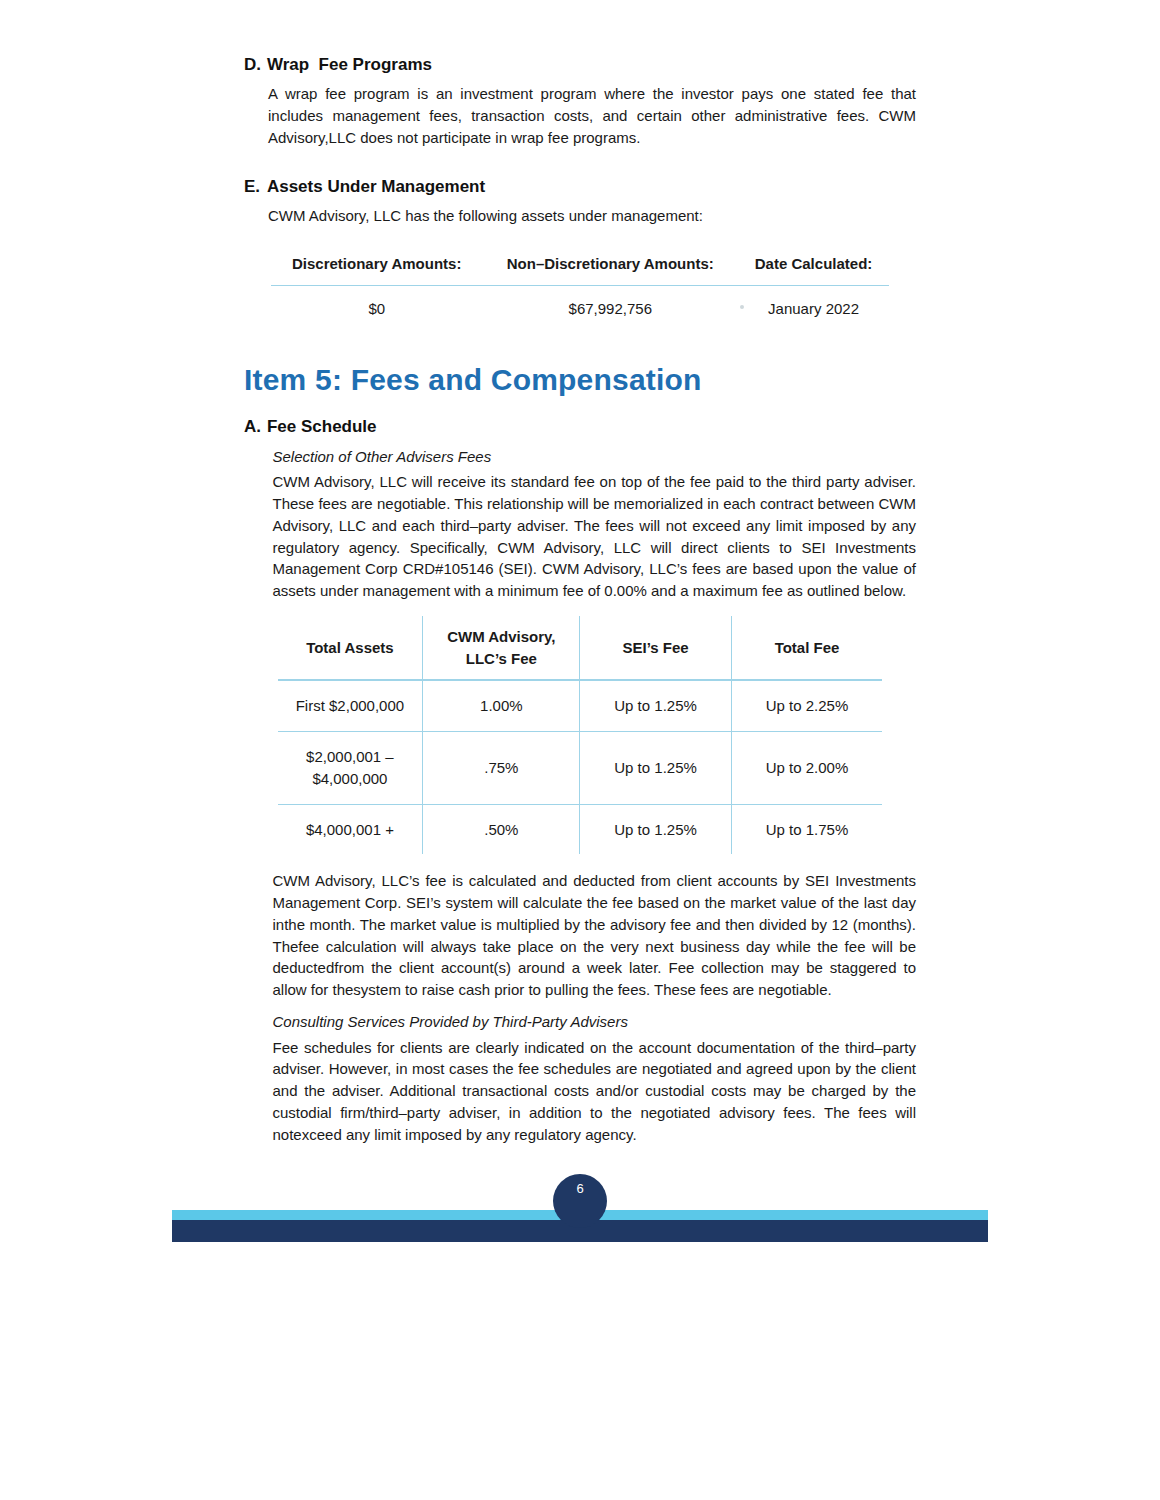D. Wrap Fee Programs
A wrap fee program is an investment program where the investor pays one stated fee that includes management fees, transaction costs, and certain other administrative fees. CWM Advisory,LLC does not participate in wrap fee programs.
E. Assets Under Management
CWM Advisory, LLC has the following assets under management:
| Discretionary Amounts: | Non–Discretionary Amounts: | Date Calculated: |
| --- | --- | --- |
| $0 | $67,992,756 | January 2022 |
Item 5: Fees and Compensation
A. Fee Schedule
Selection of Other Advisers Fees
CWM Advisory, LLC will receive its standard fee on top of the fee paid to the third party adviser. These fees are negotiable. This relationship will be memorialized in each contract between CWM Advisory, LLC and each third–party adviser. The fees will not exceed any limit imposed by any regulatory agency. Specifically, CWM Advisory, LLC will direct clients to SEI Investments Management Corp CRD#105146 (SEI). CWM Advisory, LLC’s fees are based upon the value of assets under management with a minimum fee of 0.00% and a maximum fee as outlined below.
| Total Assets | CWM Advisory, LLC’s Fee | SEI’s Fee | Total Fee |
| --- | --- | --- | --- |
| First $2,000,000 | 1.00% | Up to 1.25% | Up to 2.25% |
| $2,000,001 – $4,000,000 | .75% | Up to 1.25% | Up to 2.00% |
| $4,000,001 + | .50% | Up to 1.25% | Up to 1.75% |
CWM Advisory, LLC’s fee is calculated and deducted from client accounts by SEI Investments Management Corp. SEI’s system will calculate the fee based on the market value of the last day inthe month. The market value is multiplied by the advisory fee and then divided by 12 (months). Thefee calculation will always take place on the very next business day while the fee will be deductedfrom the client account(s) around a week later. Fee collection may be staggered to allow for thesystem to raise cash prior to pulling the fees. These fees are negotiable.
Consulting Services Provided by Third-Party Advisers
Fee schedules for clients are clearly indicated on the account documentation of the third–party adviser. However, in most cases the fee schedules are negotiated and agreed upon by the client and the adviser. Additional transactional costs and/or custodial costs may be charged by the custodial firm/third–party adviser, in addition to the negotiated advisory fees. The fees will notexceed any limit imposed by any regulatory agency.
6